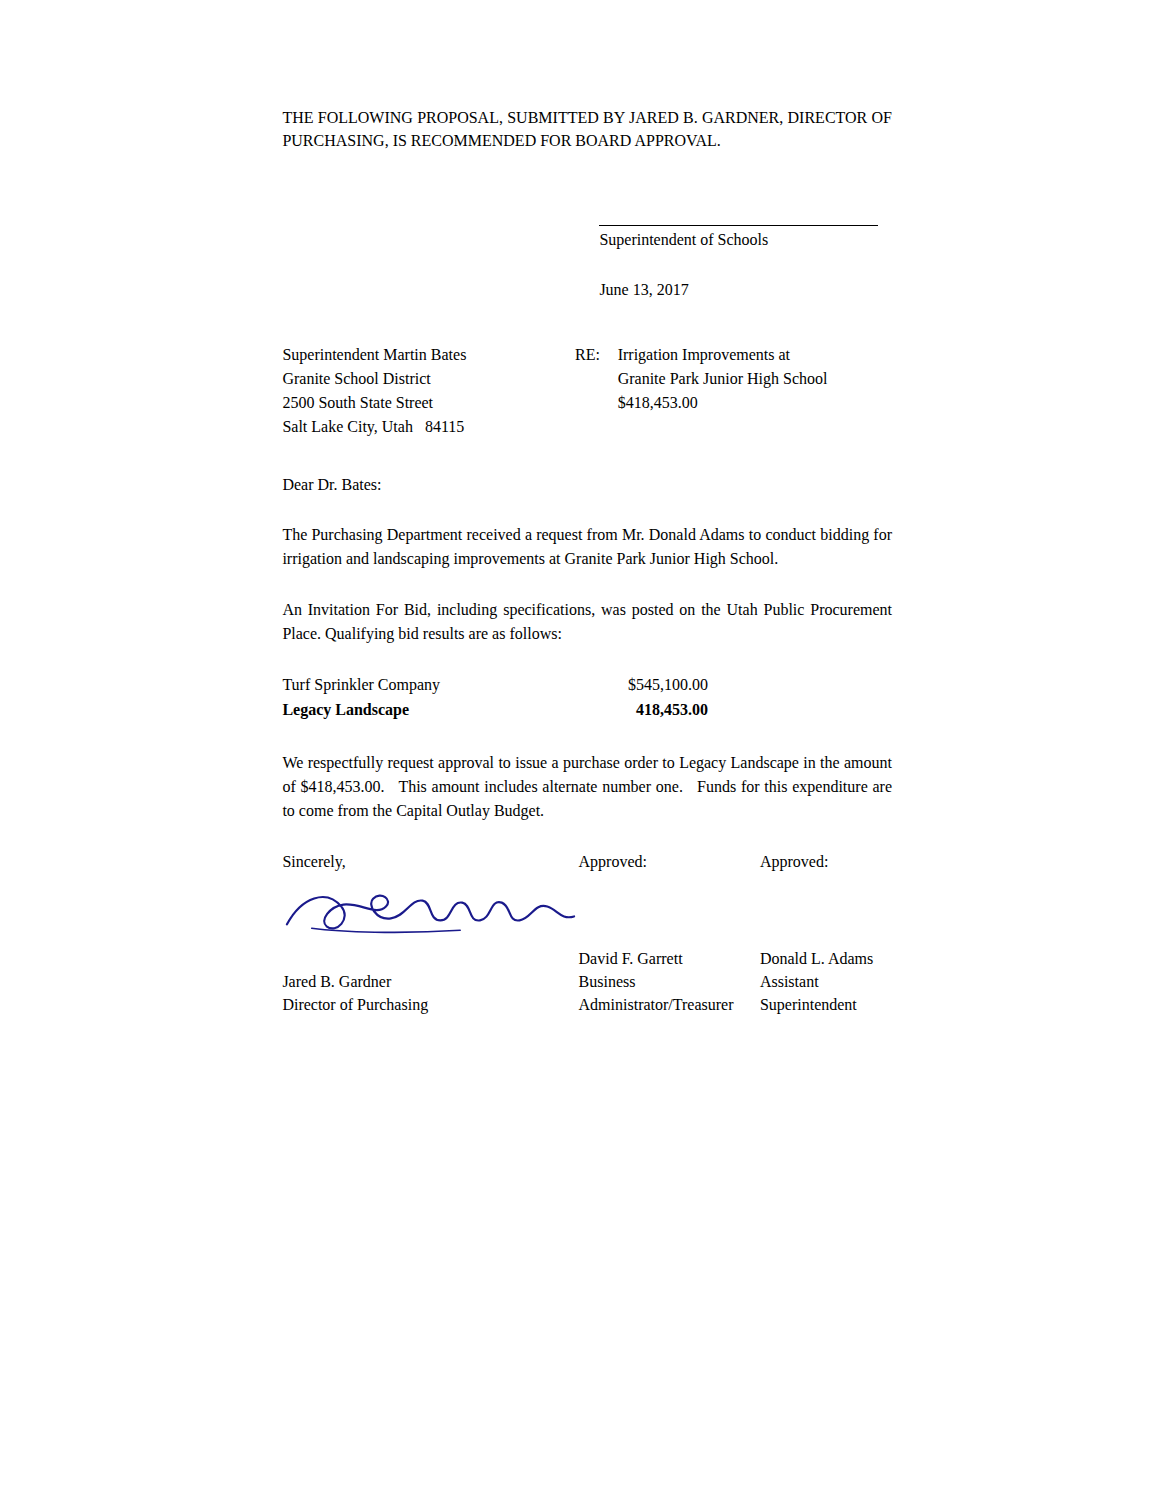THE FOLLOWING PROPOSAL, SUBMITTED BY JARED B. GARDNER, DIRECTOR OF PURCHASING, IS RECOMMENDED FOR BOARD APPROVAL.
Superintendent of Schools
June 13, 2017
| Superintendent Martin Bates | RE: | Irrigation Improvements at |
| Granite School District | | Granite Park Junior High School |
| 2500 South State Street | | $418,453.00 |
| Salt Lake City, Utah 84115 | | |
Dear Dr. Bates:
The Purchasing Department received a request from Mr. Donald Adams to conduct bidding for irrigation and landscaping improvements at Granite Park Junior High School.
An Invitation For Bid, including specifications, was posted on the Utah Public Procurement Place. Qualifying bid results are as follows:
| Turf Sprinkler Company | $545,100.00 |
| Legacy Landscape | 418,453.00 |
We respectfully request approval to issue a purchase order to Legacy Landscape in the amount of $418,453.00. This amount includes alternate number one. Funds for this expenditure are to come from the Capital Outlay Budget.
| Sincerely, | Approved: | Approved: |
| Jared B. Gardner Director of Purchasing | David F. Garrett Business Administrator/Treasurer | Donald L. Adams Assistant Superintendent |